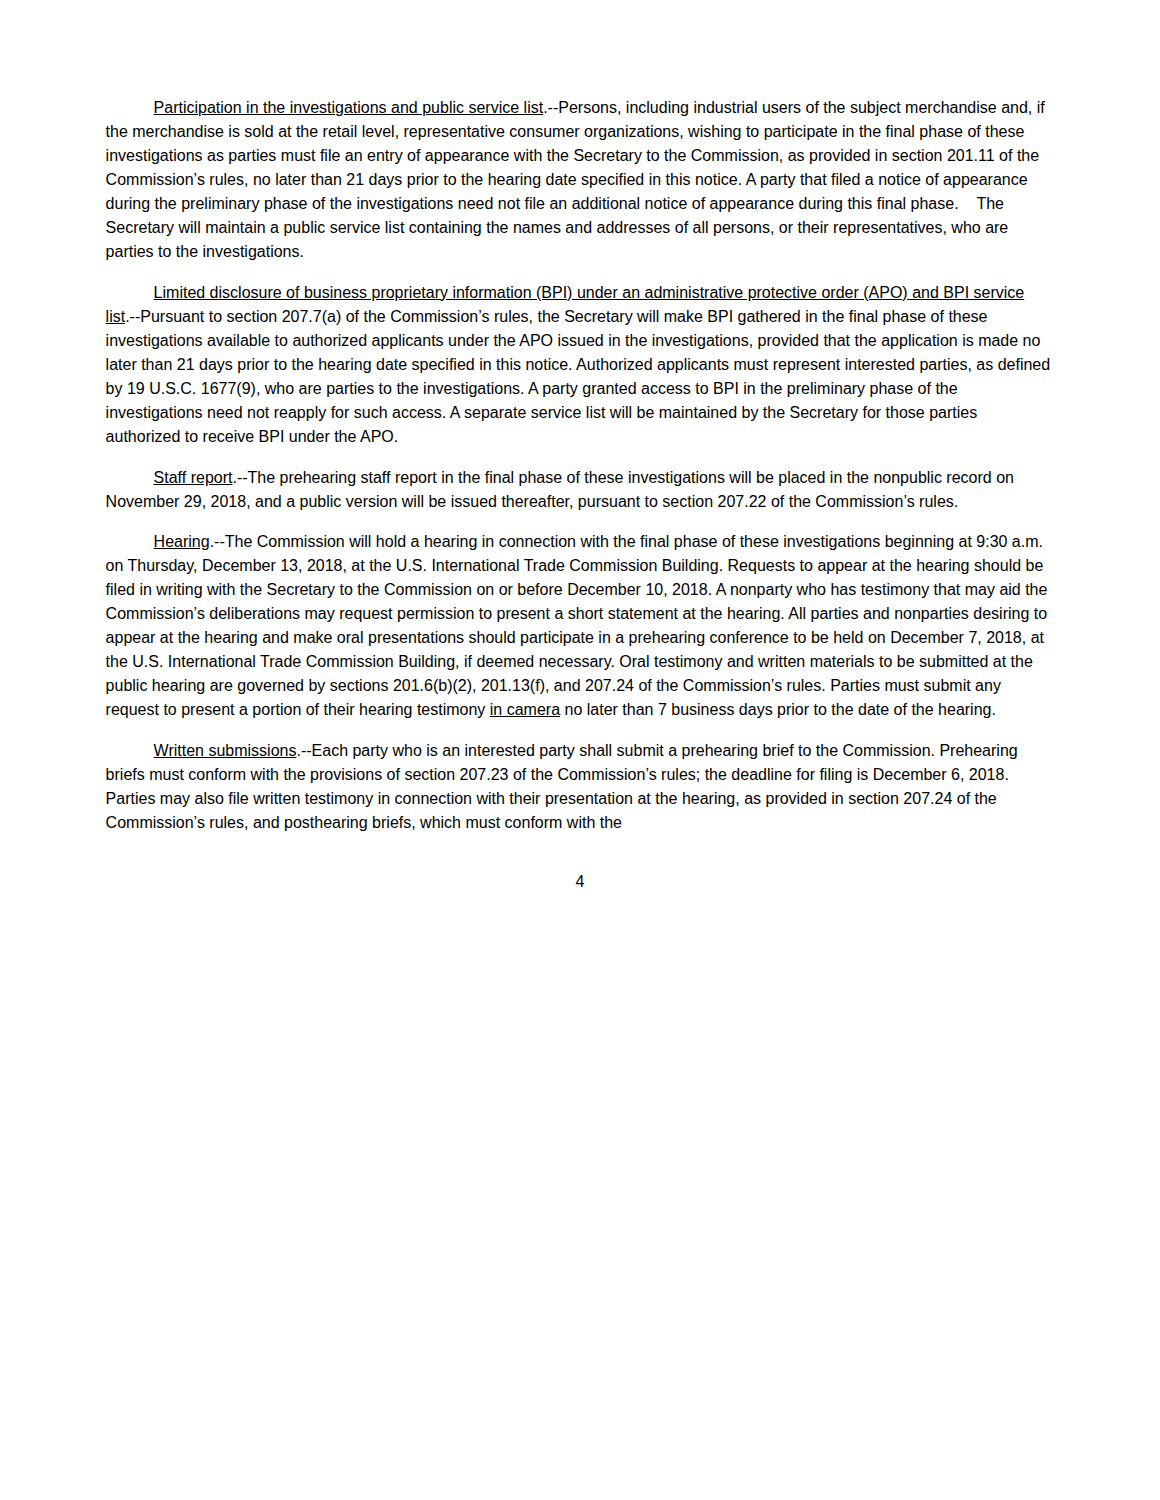Participation in the investigations and public service list.--Persons, including industrial users of the subject merchandise and, if the merchandise is sold at the retail level, representative consumer organizations, wishing to participate in the final phase of these investigations as parties must file an entry of appearance with the Secretary to the Commission, as provided in section 201.11 of the Commission’s rules, no later than 21 days prior to the hearing date specified in this notice. A party that filed a notice of appearance during the preliminary phase of the investigations need not file an additional notice of appearance during this final phase. The Secretary will maintain a public service list containing the names and addresses of all persons, or their representatives, who are parties to the investigations.
Limited disclosure of business proprietary information (BPI) under an administrative protective order (APO) and BPI service list.--Pursuant to section 207.7(a) of the Commission’s rules, the Secretary will make BPI gathered in the final phase of these investigations available to authorized applicants under the APO issued in the investigations, provided that the application is made no later than 21 days prior to the hearing date specified in this notice. Authorized applicants must represent interested parties, as defined by 19 U.S.C. 1677(9), who are parties to the investigations. A party granted access to BPI in the preliminary phase of the investigations need not reapply for such access. A separate service list will be maintained by the Secretary for those parties authorized to receive BPI under the APO.
Staff report.--The prehearing staff report in the final phase of these investigations will be placed in the nonpublic record on November 29, 2018, and a public version will be issued thereafter, pursuant to section 207.22 of the Commission’s rules.
Hearing.--The Commission will hold a hearing in connection with the final phase of these investigations beginning at 9:30 a.m. on Thursday, December 13, 2018, at the U.S. International Trade Commission Building. Requests to appear at the hearing should be filed in writing with the Secretary to the Commission on or before December 10, 2018. A nonparty who has testimony that may aid the Commission’s deliberations may request permission to present a short statement at the hearing. All parties and nonparties desiring to appear at the hearing and make oral presentations should participate in a prehearing conference to be held on December 7, 2018, at the U.S. International Trade Commission Building, if deemed necessary. Oral testimony and written materials to be submitted at the public hearing are governed by sections 201.6(b)(2), 201.13(f), and 207.24 of the Commission’s rules. Parties must submit any request to present a portion of their hearing testimony in camera no later than 7 business days prior to the date of the hearing.
Written submissions.--Each party who is an interested party shall submit a prehearing brief to the Commission. Prehearing briefs must conform with the provisions of section 207.23 of the Commission’s rules; the deadline for filing is December 6, 2018. Parties may also file written testimony in connection with their presentation at the hearing, as provided in section 207.24 of the Commission’s rules, and posthearing briefs, which must conform with the
4